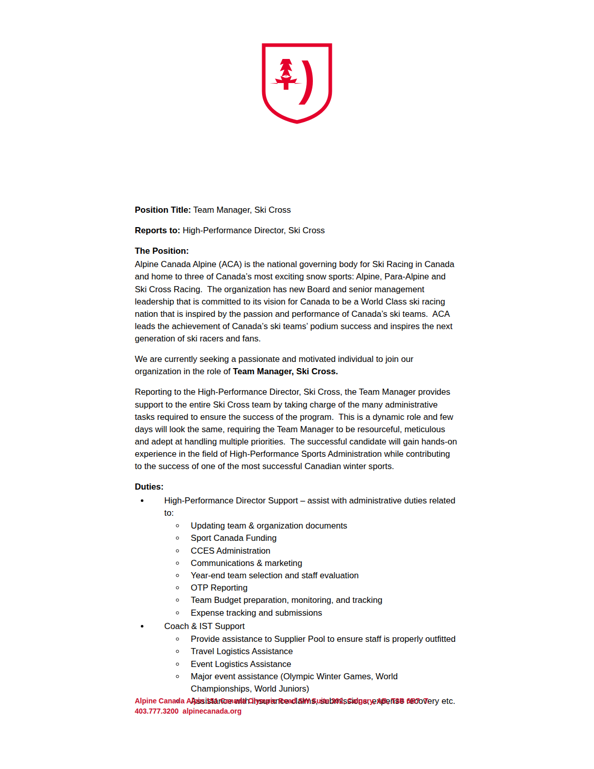Position Title: Team Manager, Ski Cross
Reports to: High-Performance Director, Ski Cross
The Position:
Alpine Canada Alpine (ACA) is the national governing body for Ski Racing in Canada and home to three of Canada’s most exciting snow sports: Alpine, Para-Alpine and Ski Cross Racing. The organization has new Board and senior management leadership that is committed to its vision for Canada to be a World Class ski racing nation that is inspired by the passion and performance of Canada’s ski teams. ACA leads the achievement of Canada’s ski teams’ podium success and inspires the next generation of ski racers and fans.
We are currently seeking a passionate and motivated individual to join our organization in the role of Team Manager, Ski Cross.
Reporting to the High-Performance Director, Ski Cross, the Team Manager provides support to the entire Ski Cross team by taking charge of the many administrative tasks required to ensure the success of the program. This is a dynamic role and few days will look the same, requiring the Team Manager to be resourceful, meticulous and adept at handling multiple priorities. The successful candidate will gain hands-on experience in the field of High-Performance Sports Administration while contributing to the success of one of the most successful Canadian winter sports.
Duties:
High-Performance Director Support – assist with administrative duties related to:
Updating team & organization documents
Sport Canada Funding
CCES Administration
Communications & marketing
Year-end team selection and staff evaluation
OTP Reporting
Team Budget preparation, monitoring, and tracking
Expense tracking and submissions
Coach & IST Support
Provide assistance to Supplier Pool to ensure staff is properly outfitted
Travel Logistics Assistance
Event Logistics Assistance
Major event assistance (Olympic Winter Games, World Championships, World Juniors)
Assistance with insurance claims, submissions, expense recovery etc.
Alpine Canada Alpin 151 Canada Olympic Road SW Suite 302, Calgary, AB, T3B 6B7 T. 403.777.3200 alpinecanada.org